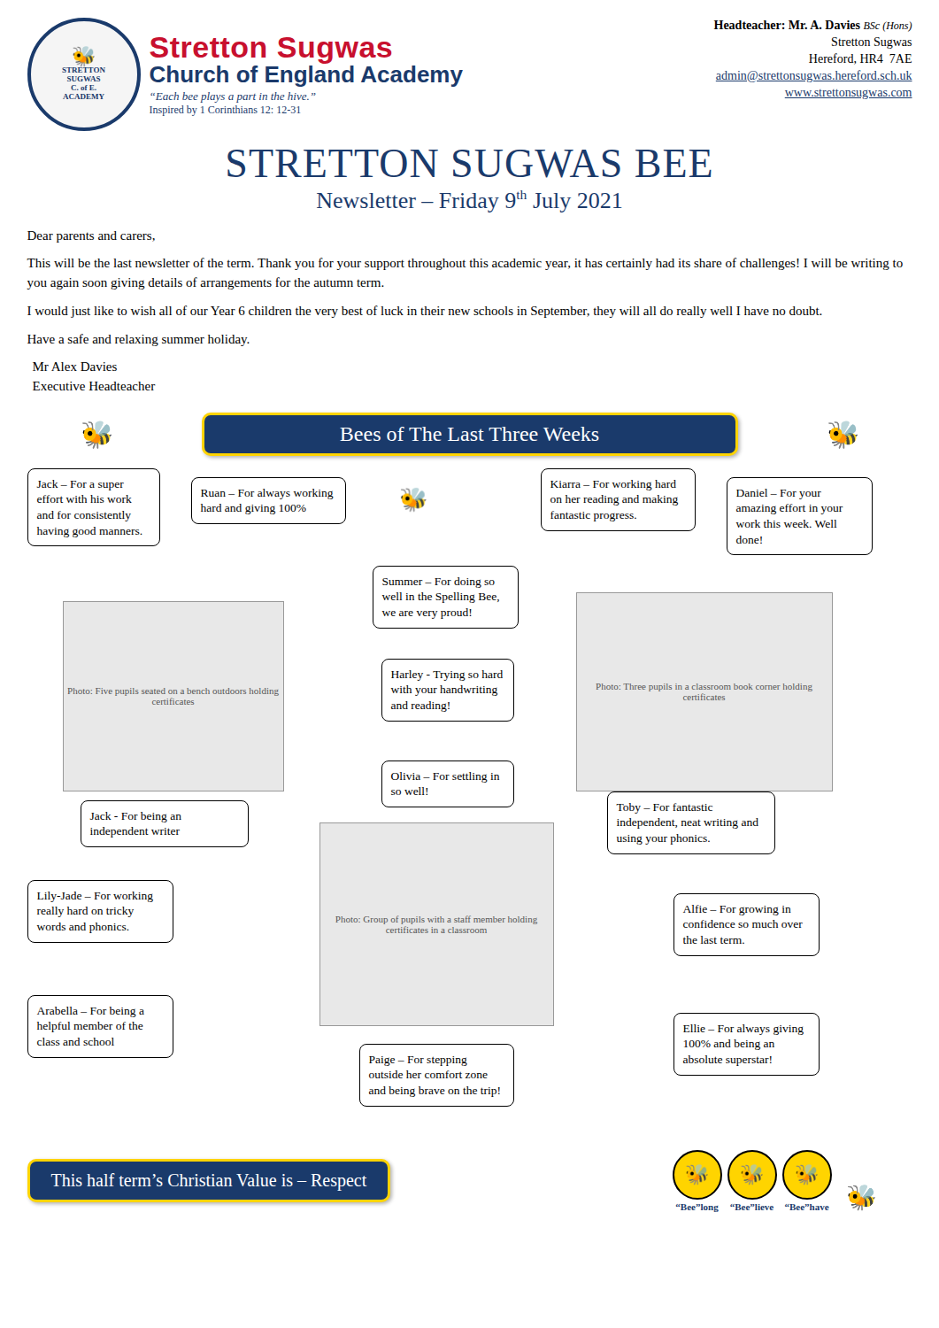🐝
STRETTON
SUGWAS
C. of E.
ACADEMY
Stretton Sugwas
Church of England Academy
“Each bee plays a part in the hive.”
Inspired by 1 Corinthians 12: 12-31
Headteacher: Mr. A. Davies BSc (Hons)
Stretton Sugwas
Hereford, HR4 7AE
admin@strettonsugwas.hereford.sch.uk
www.strettonsugwas.com
STRETTON SUGWAS BEE
Newsletter – Friday 9th July 2021
Dear parents and carers,
This will be the last newsletter of the term. Thank you for your support throughout this academic year, it has certainly had its share of challenges! I will be writing to you again soon giving details of arrangements for the autumn term.
I would just like to wish all of our Year 6 children the very best of luck in their new schools in September, they will all do really well I have no doubt.
Have a safe and relaxing summer holiday.
Mr Alex Davies
Executive Headteacher
🐝
Bees of The Last Three Weeks
🐝
Jack – For a super effort with his work and for consistently having good manners.
Ruan – For always working hard and giving 100%
🐝
Kiarra – For working hard on her reading and making fantastic progress.
Daniel – For your amazing effort in your work this week. Well done!
Summer – For doing so well in the Spelling Bee, we are very proud!
Photo: Five pupils seated on a bench outdoors holding certificates
Photo: Three pupils in a classroom book corner holding certificates
Harley - Trying so hard with your handwriting and reading!
Olivia – For settling in so well!
Jack - For being an independent writer
Toby – For fantastic independent, neat writing and using your phonics.
Lily-Jade – For working really hard on tricky words and phonics.
Photo: Group of pupils with a staff member holding certificates in a classroom
Alfie – For growing in confidence so much over the last term.
Arabella – For being a helpful member of the class and school
Ellie – For always giving 100% and being an absolute superstar!
Paige – For stepping outside her comfort zone and being brave on the trip!
This half term’s Christian Value is – Respect
🐝
“Bee”long
🐝
“Bee”lieve
🐝
“Bee”have
🐝